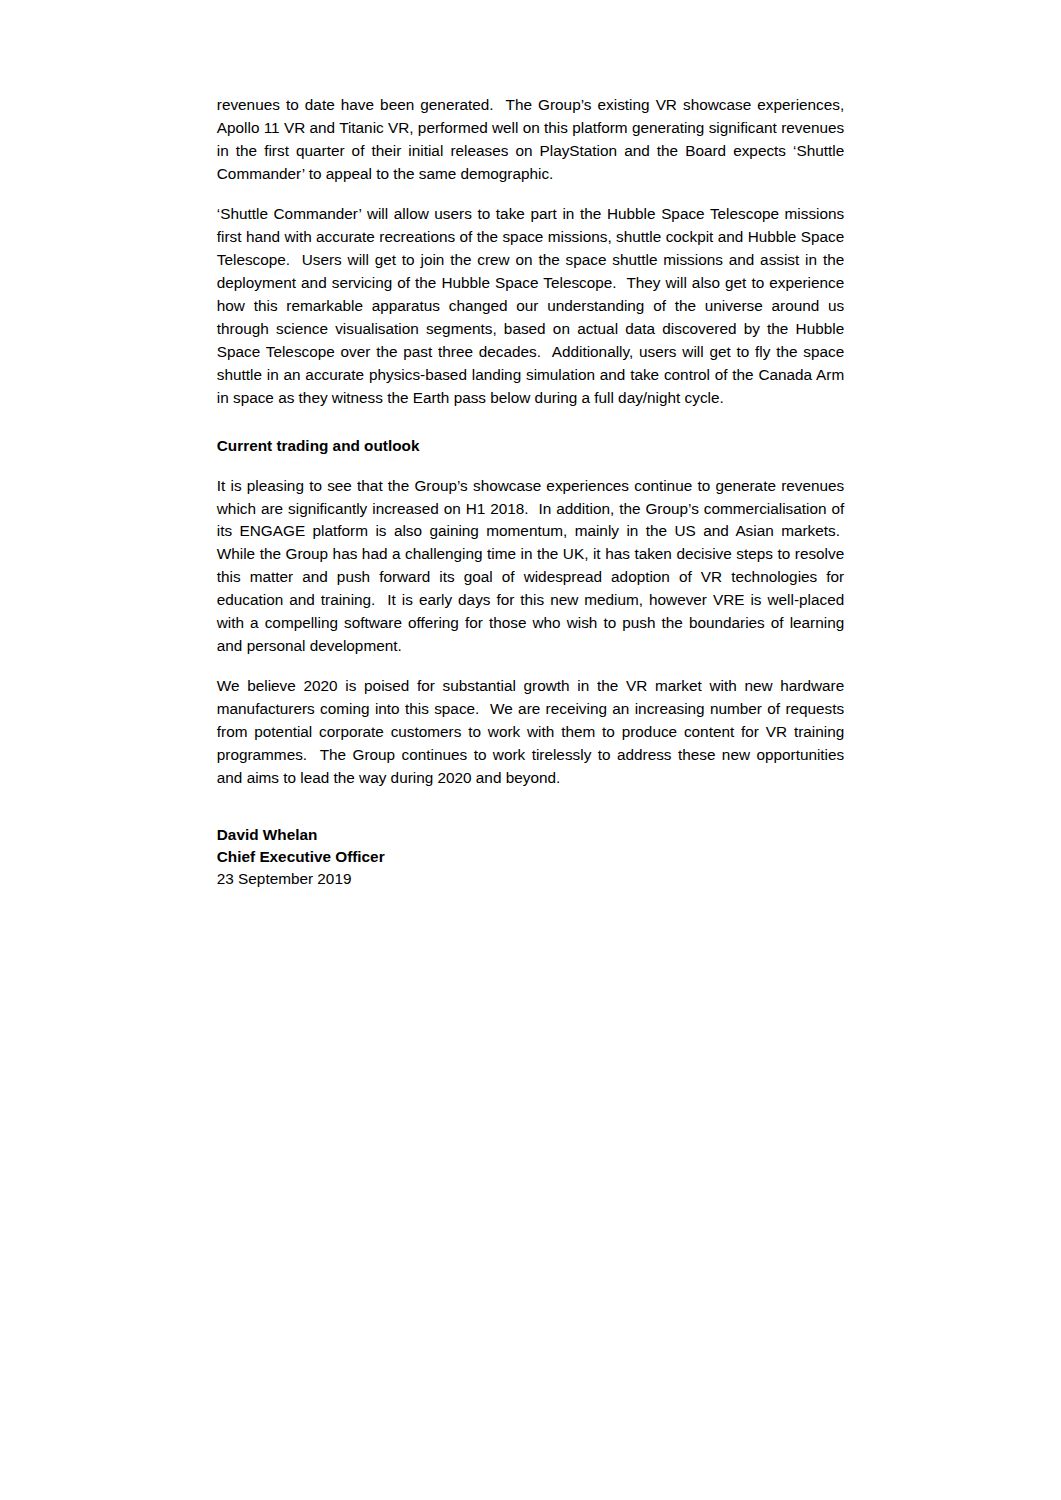revenues to date have been generated. The Group’s existing VR showcase experiences, Apollo 11 VR and Titanic VR, performed well on this platform generating significant revenues in the first quarter of their initial releases on PlayStation and the Board expects ‘Shuttle Commander’ to appeal to the same demographic.
‘Shuttle Commander’ will allow users to take part in the Hubble Space Telescope missions first hand with accurate recreations of the space missions, shuttle cockpit and Hubble Space Telescope. Users will get to join the crew on the space shuttle missions and assist in the deployment and servicing of the Hubble Space Telescope. They will also get to experience how this remarkable apparatus changed our understanding of the universe around us through science visualisation segments, based on actual data discovered by the Hubble Space Telescope over the past three decades. Additionally, users will get to fly the space shuttle in an accurate physics-based landing simulation and take control of the Canada Arm in space as they witness the Earth pass below during a full day/night cycle.
Current trading and outlook
It is pleasing to see that the Group’s showcase experiences continue to generate revenues which are significantly increased on H1 2018. In addition, the Group’s commercialisation of its ENGAGE platform is also gaining momentum, mainly in the US and Asian markets. While the Group has had a challenging time in the UK, it has taken decisive steps to resolve this matter and push forward its goal of widespread adoption of VR technologies for education and training. It is early days for this new medium, however VRE is well-placed with a compelling software offering for those who wish to push the boundaries of learning and personal development.
We believe 2020 is poised for substantial growth in the VR market with new hardware manufacturers coming into this space. We are receiving an increasing number of requests from potential corporate customers to work with them to produce content for VR training programmes. The Group continues to work tirelessly to address these new opportunities and aims to lead the way during 2020 and beyond.
David Whelan
Chief Executive Officer
23 September 2019